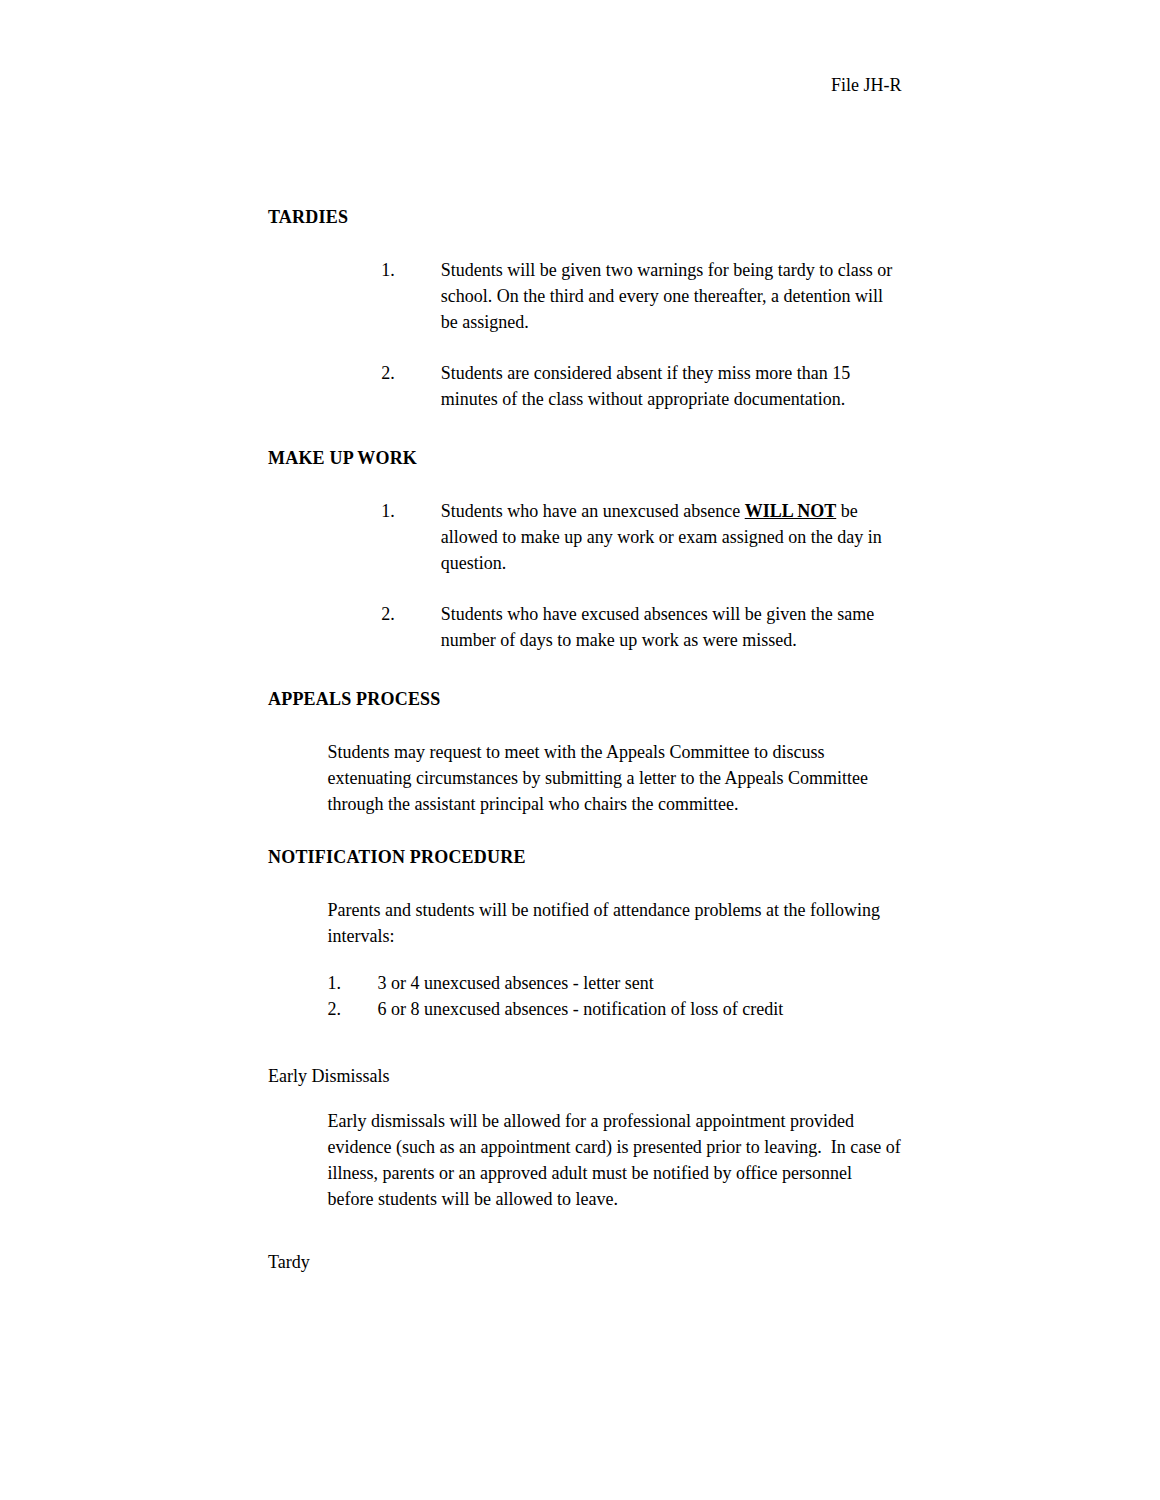File JH-R
TARDIES
1. Students will be given two warnings for being tardy to class or school. On the third and every one thereafter, a detention will be assigned.
2. Students are considered absent if they miss more than 15 minutes of the class without appropriate documentation.
MAKE UP WORK
1. Students who have an unexcused absence WILL NOT be allowed to make up any work or exam assigned on the day in question.
2. Students who have excused absences will be given the same number of days to make up work as were missed.
APPEALS PROCESS
Students may request to meet with the Appeals Committee to discuss extenuating circumstances by submitting a letter to the Appeals Committee through the assistant principal who chairs the committee.
NOTIFICATION PROCEDURE
Parents and students will be notified of attendance problems at the following intervals:
1. 3 or 4 unexcused absences - letter sent
2. 6 or 8 unexcused absences - notification of loss of credit
Early Dismissals
Early dismissals will be allowed for a professional appointment provided evidence (such as an appointment card) is presented prior to leaving. In case of illness, parents or an approved adult must be notified by office personnel before students will be allowed to leave.
Tardy